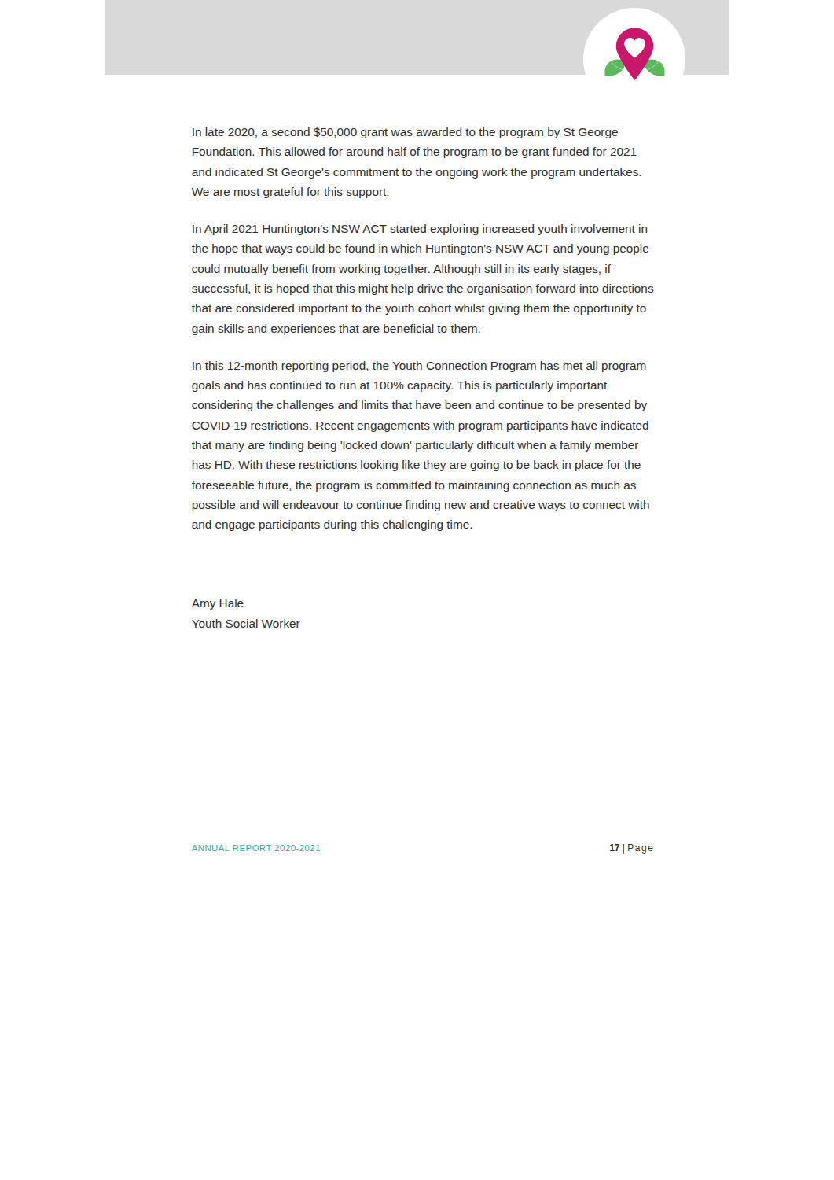In late 2020, a second $50,000 grant was awarded to the program by St George Foundation. This allowed for around half of the program to be grant funded for 2021 and indicated St George's commitment to the ongoing work the program undertakes. We are most grateful for this support.
In April 2021 Huntington's NSW ACT started exploring increased youth involvement in the hope that ways could be found in which Huntington's NSW ACT and young people could mutually benefit from working together. Although still in its early stages, if successful, it is hoped that this might help drive the organisation forward into directions that are considered important to the youth cohort whilst giving them the opportunity to gain skills and experiences that are beneficial to them.
In this 12-month reporting period, the Youth Connection Program has met all program goals and has continued to run at 100% capacity. This is particularly important considering the challenges and limits that have been and continue to be presented by COVID-19 restrictions. Recent engagements with program participants have indicated that many are finding being 'locked down' particularly difficult when a family member has HD. With these restrictions looking like they are going to be back in place for the foreseeable future, the program is committed to maintaining connection as much as possible and will endeavour to continue finding new and creative ways to connect with and engage participants during this challenging time.
Amy Hale
Youth Social Worker
ANNUAL REPORT 2020-2021
17 | Page